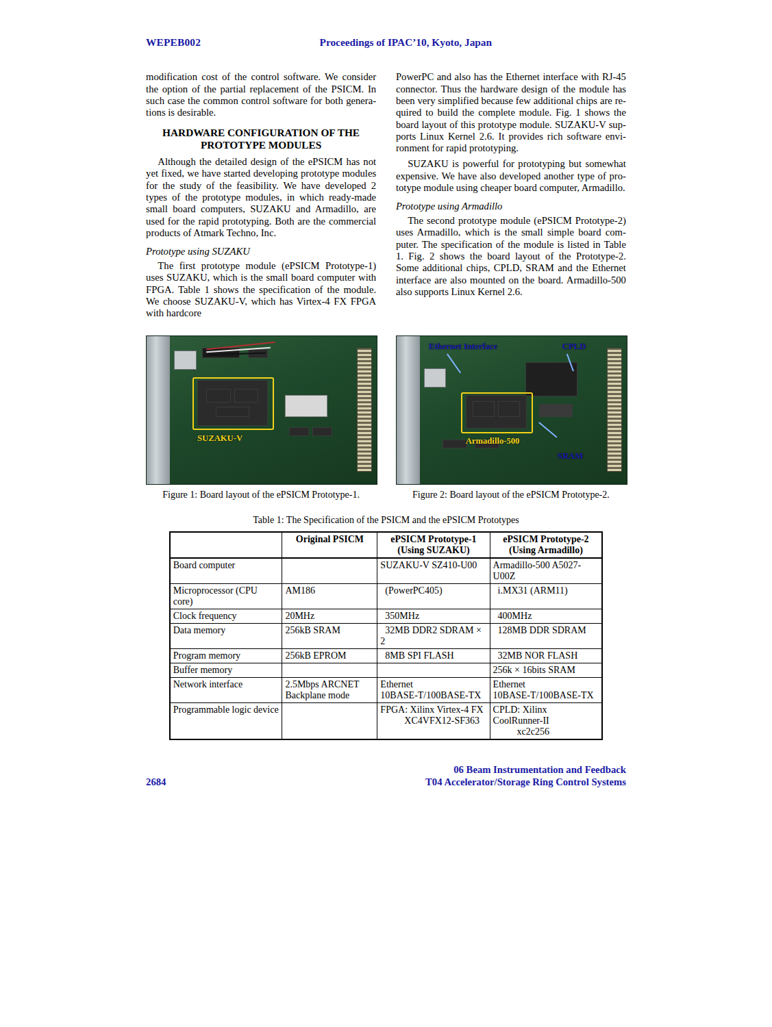WEPEB002
Proceedings of IPAC’10, Kyoto, Japan
modification cost of the control software. We consider the option of the partial replacement of the PSICM. In such case the common control software for both generations is desirable.
Hardware Configuration of the Prototype Modules
Although the detailed design of the ePSICM has not yet fixed, we have started developing prototype modules for the study of the feasibility. We have developed 2 types of the prototype modules, in which ready-made small board computers, SUZAKU and Armadillo, are used for the rapid prototyping. Both are the commercial products of Atmark Techno, Inc.
Prototype using SUZAKU
The first prototype module (ePSICM Prototype-1) uses SUZAKU, which is the small board computer with FPGA. Table 1 shows the specification of the module. We choose SUZAKU-V, which has Virtex-4 FX FPGA with hardcore
PowerPC and also has the Ethernet interface with RJ-45 connector. Thus the hardware design of the module has been very simplified because few additional chips are required to build the complete module. Fig. 1 shows the board layout of this prototype module. SUZAKU-V supports Linux Kernel 2.6. It provides rich software environment for rapid prototyping.
SUZAKU is powerful for prototyping but somewhat expensive. We have also developed another type of prototype module using cheaper board computer, Armadillo.
Prototype using Armadillo
The second prototype module (ePSICM Prototype-2) uses Armadillo, which is the small simple board computer. The specification of the module is listed in Table 1. Fig. 2 shows the board layout of the Prototype-2. Some additional chips, CPLD, SRAM and the Ethernet interface are also mounted on the board. Armadillo-500 also supports Linux Kernel 2.6.
SUZAKU-V
Figure 1: Board layout of the ePSICM Prototype-1.
Ethernet Interface
CPLD
Armadillo-500
SRAM
Figure 2: Board layout of the ePSICM Prototype-2.
Table 1: The Specification of the PSICM and the ePSICM Prototypes
| | Original PSICM | ePSICM Prototype-1 (Using SUZAKU) | ePSICM Prototype-2 (Using Armadillo) |
| --- | --- | --- | --- |
| Board computer | | SUZAKU-V SZ410-U00 | Armadillo-500 A5027-U00Z |
| Microprocessor (CPU core) | AM186 | (PowerPC405) | i.MX31 (ARM11) |
| Clock frequency | 20MHz | 350MHz | 400MHz |
| Data memory | 256kB SRAM | 32MB DDR2 SDRAM × 2 | 128MB DDR SDRAM |
| Program memory | 256kB EPROM | 8MB SPI FLASH | 32MB NOR FLASH |
| Buffer memory | | | 256k × 16bits SRAM |
| Network interface | 2.5Mbps ARCNET Backplane mode | Ethernet 10BASE-T/100BASE-TX | Ethernet 10BASE-T/100BASE-TX |
| Programmable logic device | | FPGA: Xilinx Virtex-4 FX XC4VFX12-SF363 | CPLD: Xilinx CoolRunner-II xc2c256 |
2684
06 Beam Instrumentation and Feedback
T04 Accelerator/Storage Ring Control Systems